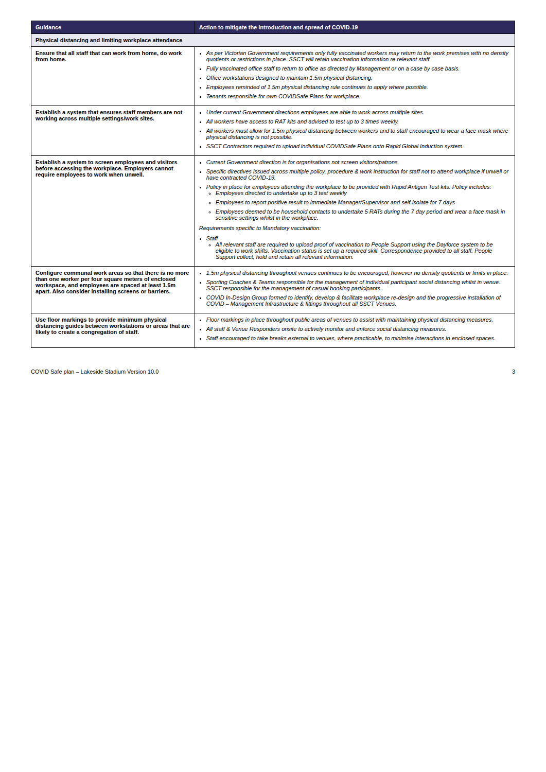| Guidance | Action to mitigate the introduction and spread of COVID-19 |
| --- | --- |
| Physical distancing and limiting workplace attendance |
| Ensure that all staff that can work from home, do work from home. | As per Victorian Government requirements only fully vaccinated workers may return to the work premises with no density quotients or restrictions in place. SSCT will retain vaccination information re relevant staff. Fully vaccinated office staff to return to office as directed by Management or on a case by case basis. Office workstations designed to maintain 1.5m physical distancing. Employees reminded of 1.5m physical distancing rule continues to apply where possible. Tenants responsible for own COVIDSafe Plans for workplace. |
| Establish a system that ensures staff members are not working across multiple settings/work sites. | Under current Government directions employees are able to work across multiple sites. All workers have access to RAT kits and advised to test up to 3 times weekly. All workers must allow for 1.5m physical distancing between workers and to staff encouraged to wear a face mask where physical distancing is not possible. SSCT Contractors required to upload individual COVIDSafe Plans onto Rapid Global Induction system. |
| Establish a system to screen employees and visitors before accessing the workplace. Employers cannot require employees to work when unwell. | Current Government direction is for organisations not screen visitors/patrons. Specific directives issued across multiple policy, procedure & work instruction for staff not to attend workplace if unwell or have contracted COVID-19. Policy in place for employees attending the workplace to be provided with Rapid Antigen Test kits. Policy includes: Employees directed to undertake up to 3 test weekly Employees to report positive result to immediate Manager/Supervisor and self-isolate for 7 days Employees deemed to be household contacts to undertake 5 RATs during the 7 day period and wear a face mask in sensitive settings whilst in the workplace. Requirements specific to Mandatory vaccination: Staff All relevant staff are required to upload proof of vaccination to People Support using the Dayforce system to be eligible to work shifts. Vaccination status is set up a required skill. Correspondence provided to all staff. People Support collect, hold and retain all relevant information. |
| Configure communal work areas so that there is no more than one worker per four square meters of enclosed workspace, and employees are spaced at least 1.5m apart. Also consider installing screens or barriers. | 1.5m physical distancing throughout venues continues to be encouraged, however no density quotients or limits in place. Sporting Coaches & Teams responsible for the management of individual participant social distancing whilst in venue. SSCT responsible for the management of casual booking participants. COVID In-Design Group formed to identify, develop & facilitate workplace re-design and the progressive installation of COVID – Management Infrastructure & fittings throughout all SSCT Venues. |
| Use floor markings to provide minimum physical distancing guides between workstations or areas that are likely to create a congregation of staff. | Floor markings in place throughout public areas of venues to assist with maintaining physical distancing measures. All staff & Venue Responders onsite to actively monitor and enforce social distancing measures. Staff encouraged to take breaks external to venues, where practicable, to minimise interactions in enclosed spaces. |
COVID Safe plan – Lakeside Stadium Version 10.0 3